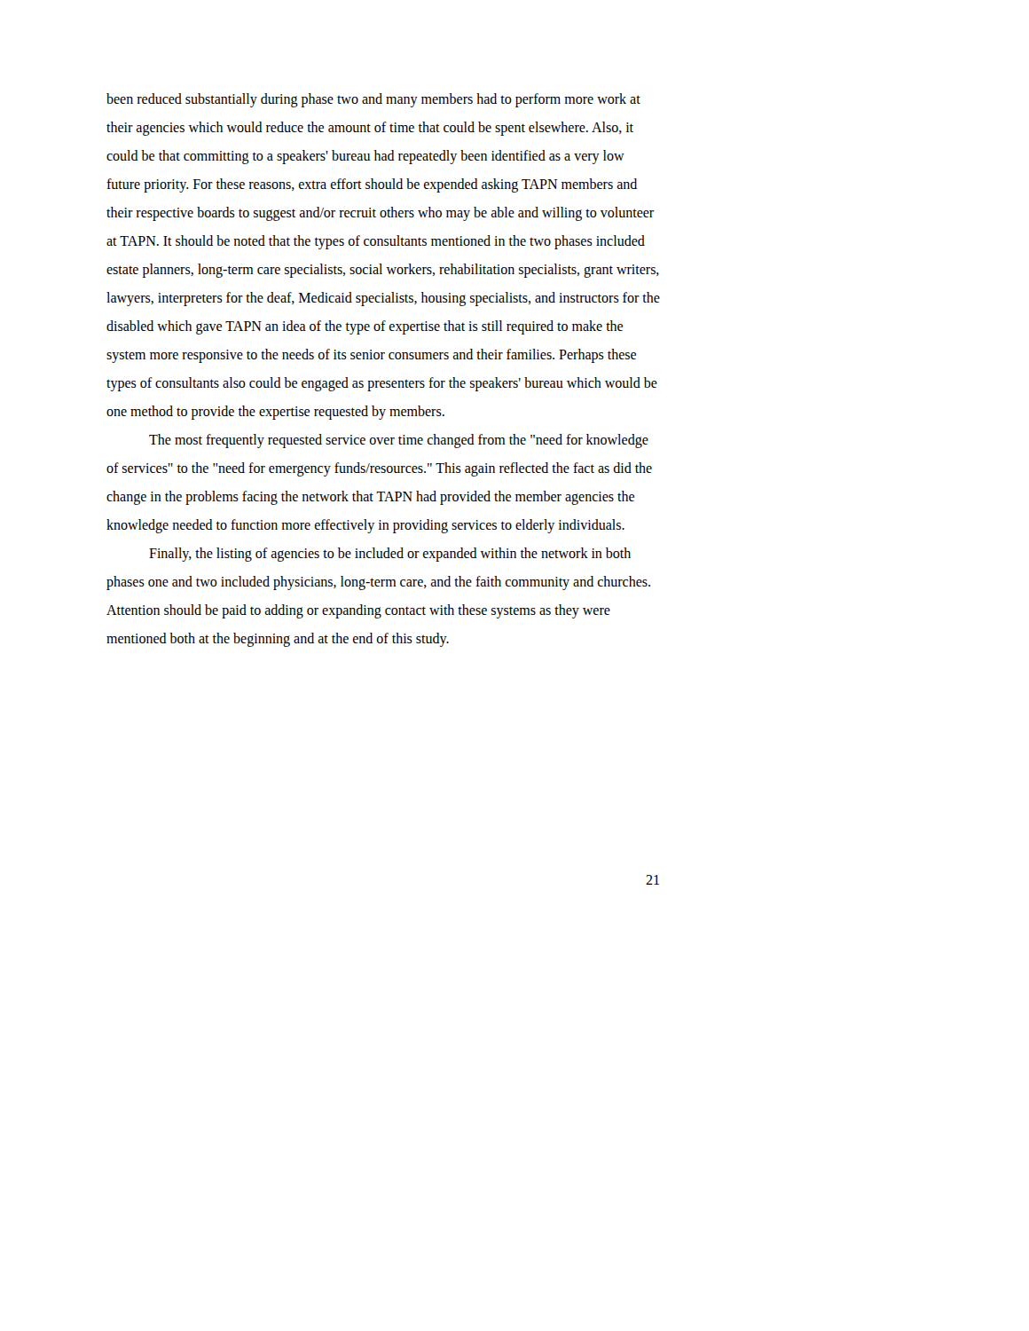been reduced substantially during phase two and many members had to perform more work at their agencies which would reduce the amount of time that could be spent elsewhere. Also, it could be that committing to a speakers' bureau had repeatedly been identified as a very low future priority. For these reasons, extra effort should be expended asking TAPN members and their respective boards to suggest and/or recruit others who may be able and willing to volunteer at TAPN. It should be noted that the types of consultants mentioned in the two phases included estate planners, long-term care specialists, social workers, rehabilitation specialists, grant writers, lawyers, interpreters for the deaf, Medicaid specialists, housing specialists, and instructors for the disabled which gave TAPN an idea of the type of expertise that is still required to make the system more responsive to the needs of its senior consumers and their families. Perhaps these types of consultants also could be engaged as presenters for the speakers' bureau which would be one method to provide the expertise requested by members.
The most frequently requested service over time changed from the "need for knowledge of services" to the "need for emergency funds/resources." This again reflected the fact as did the change in the problems facing the network that TAPN had provided the member agencies the knowledge needed to function more effectively in providing services to elderly individuals.
Finally, the listing of agencies to be included or expanded within the network in both phases one and two included physicians, long-term care, and the faith community and churches. Attention should be paid to adding or expanding contact with these systems as they were mentioned both at the beginning and at the end of this study.
21